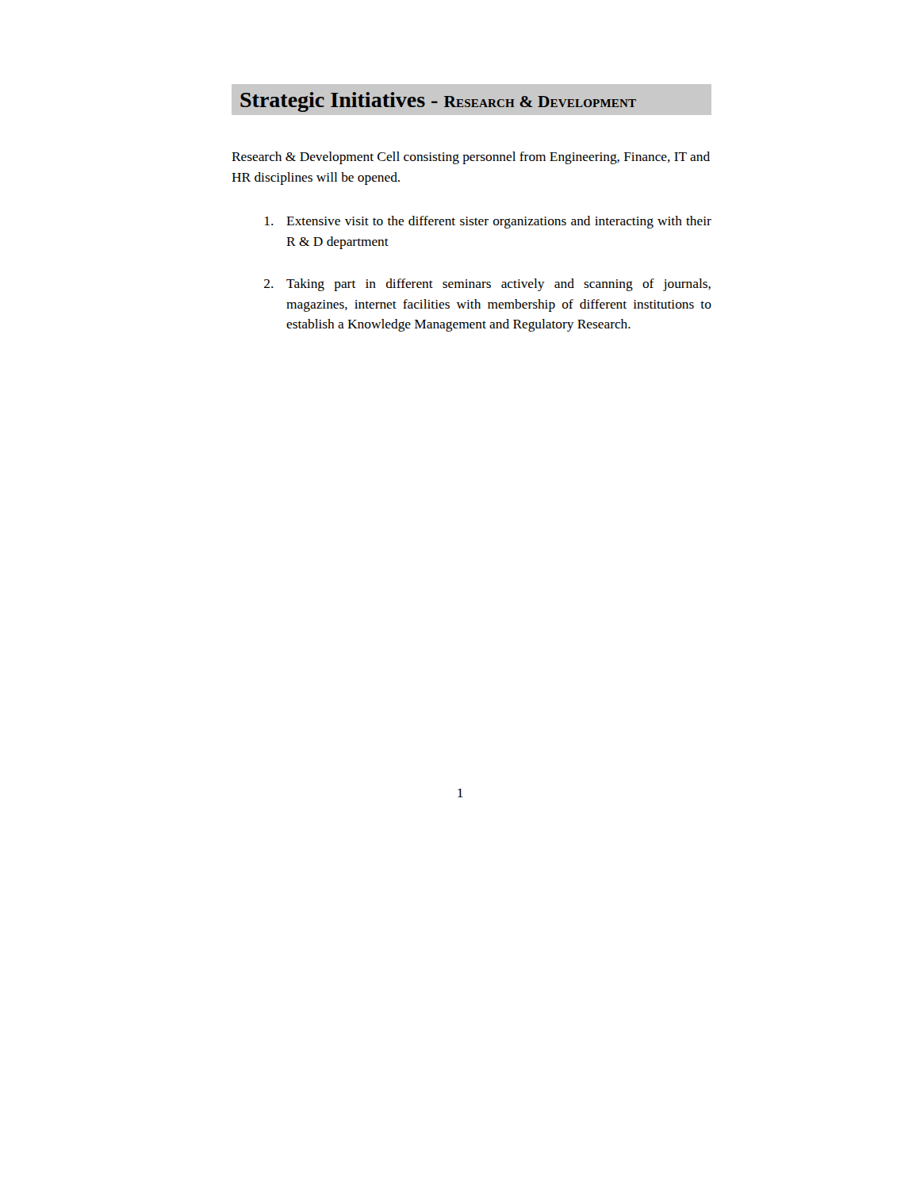Strategic Initiatives - Research & Development
Research & Development Cell consisting personnel from Engineering, Finance, IT and HR disciplines will be opened.
1. Extensive visit to the different sister organizations and interacting with their R & D department
2. Taking part in different seminars actively and scanning of journals, magazines, internet facilities with membership of different institutions to establish a Knowledge Management and Regulatory Research.
1